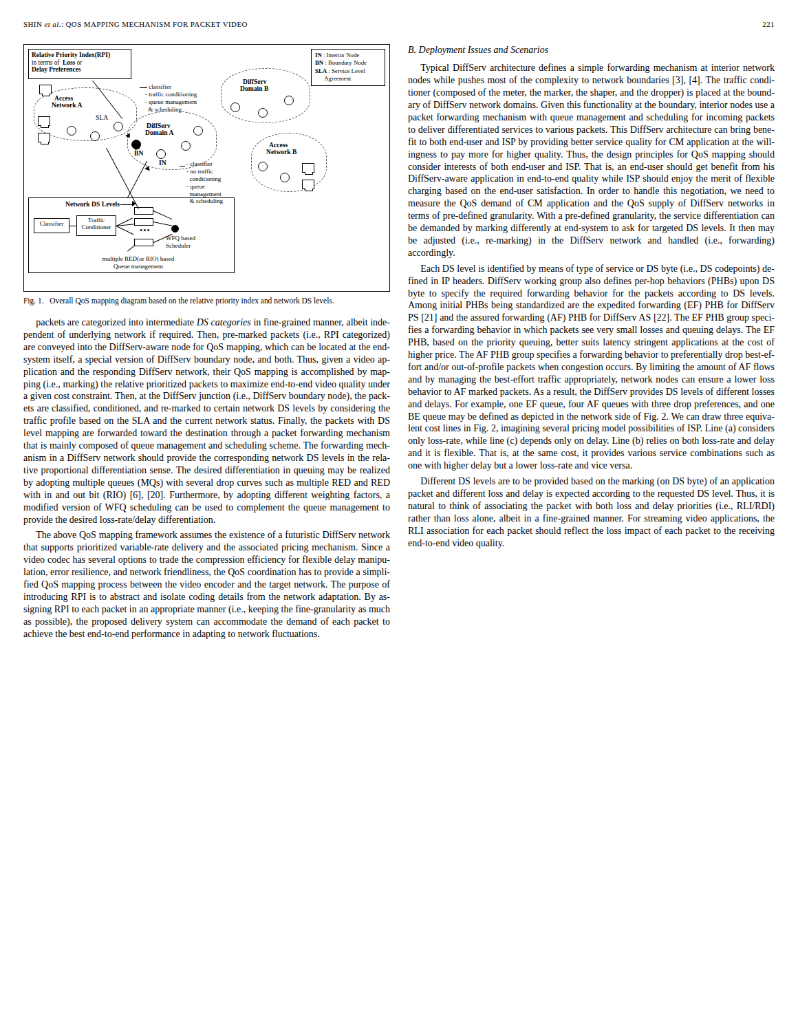SHIN et al.: QoS MAPPING MECHANISM FOR PACKET VIDEO
221
Relative Priority Index(RPI)
in terms of Loss or
Delay Preferences
IN : Interior Node
BN : Boundary Node
SLA : Service Level
Agreement
- classifier
- traffic conditioning
- queue management
& scheduling
Access
Network A
SLA
DiffServ
Domain A
BN
IN
DiffServ
Domain B
Access
Network B
- classifier
- no traffic
conditioning
- queue
management
& scheduling
Network DS Levels
Classifier
Traffic
Conditioner
•••
WFQ based
Scheduler
multiple RED(or RIO) based
Queue management
Fig. 1. Overall QoS mapping diagram based on the relative priority index and network DS levels.
packets are categorized into intermediate DS categories in fine-grained manner, albeit independent of underlying network if required. Then, pre-marked packets (i.e., RPI categorized) are conveyed into the DiffServ-aware node for QoS mapping, which can be located at the end-system itself, a special version of DiffServ boundary node, and both. Thus, given a video application and the responding DiffServ network, their QoS mapping is accomplished by mapping (i.e., marking) the relative prioritized packets to maximize end-to-end video quality under a given cost constraint. Then, at the DiffServ junction (i.e., DiffServ boundary node), the packets are classified, conditioned, and re-marked to certain network DS levels by considering the traffic profile based on the SLA and the current network status. Finally, the packets with DS level mapping are forwarded toward the destination through a packet forwarding mechanism that is mainly composed of queue management and scheduling scheme. The forwarding mechanism in a DiffServ network should provide the corresponding network DS levels in the relative proportional differentiation sense. The desired differentiation in queuing may be realized by adopting multiple queues (MQs) with several drop curves such as multiple RED and RED with in and out bit (RIO) [6], [20]. Furthermore, by adopting different weighting factors, a modified version of WFQ scheduling can be used to complement the queue management to provide the desired loss-rate/delay differentiation.
The above QoS mapping framework assumes the existence of a futuristic DiffServ network that supports prioritized variable-rate delivery and the associated pricing mechanism. Since a video codec has several options to trade the compression efficiency for flexible delay manipulation, error resilience, and network friendliness, the QoS coordination has to provide a simplified QoS mapping process between the video encoder and the target network. The purpose of introducing RPI is to abstract and isolate coding details from the network adaptation. By assigning RPI to each packet in an appropriate manner (i.e., keeping the fine-granularity as much as possible), the proposed delivery system can accommodate the demand of each packet to achieve the best end-to-end performance in adapting to network fluctuations.
B. Deployment Issues and Scenarios
Typical DiffServ architecture defines a simple forwarding mechanism at interior network nodes while pushes most of the complexity to network boundaries [3], [4]. The traffic conditioner (composed of the meter, the marker, the shaper, and the dropper) is placed at the boundary of DiffServ network domains. Given this functionality at the boundary, interior nodes use a packet forwarding mechanism with queue management and scheduling for incoming packets to deliver differentiated services to various packets. This DiffServ architecture can bring benefit to both end-user and ISP by providing better service quality for CM application at the willingness to pay more for higher quality. Thus, the design principles for QoS mapping should consider interests of both end-user and ISP. That is, an end-user should get benefit from his DiffServ-aware application in end-to-end quality while ISP should enjoy the merit of flexible charging based on the end-user satisfaction. In order to handle this negotiation, we need to measure the QoS demand of CM application and the QoS supply of DiffServ networks in terms of pre-defined granularity. With a pre-defined granularity, the service differentiation can be demanded by marking differently at end-system to ask for targeted DS levels. It then may be adjusted (i.e., re-marking) in the DiffServ network and handled (i.e., forwarding) accordingly.
Each DS level is identified by means of type of service or DS byte (i.e., DS codepoints) defined in IP headers. DiffServ working group also defines per-hop behaviors (PHBs) upon DS byte to specify the required forwarding behavior for the packets according to DS levels. Among initial PHBs being standardized are the expedited forwarding (EF) PHB for DiffServ PS [21] and the assured forwarding (AF) PHB for DiffServ AS [22]. The EF PHB group specifies a forwarding behavior in which packets see very small losses and queuing delays. The EF PHB, based on the priority queuing, better suits latency stringent applications at the cost of higher price. The AF PHB group specifies a forwarding behavior to preferentially drop best-effort and/or out-of-profile packets when congestion occurs. By limiting the amount of AF flows and by managing the best-effort traffic appropriately, network nodes can ensure a lower loss behavior to AF marked packets. As a result, the DiffServ provides DS levels of different losses and delays. For example, one EF queue, four AF queues with three drop preferences, and one BE queue may be defined as depicted in the network side of Fig. 2. We can draw three equivalent cost lines in Fig. 2, imagining several pricing model possibilities of ISP. Line (a) considers only loss-rate, while line (c) depends only on delay. Line (b) relies on both loss-rate and delay and it is flexible. That is, at the same cost, it provides various service combinations such as one with higher delay but a lower loss-rate and vice versa.
Different DS levels are to be provided based on the marking (on DS byte) of an application packet and different loss and delay is expected according to the requested DS level. Thus, it is natural to think of associating the packet with both loss and delay priorities (i.e., RLI/RDI) rather than loss alone, albeit in a fine-grained manner. For streaming video applications, the RLI association for each packet should reflect the loss impact of each packet to the receiving end-to-end video quality.